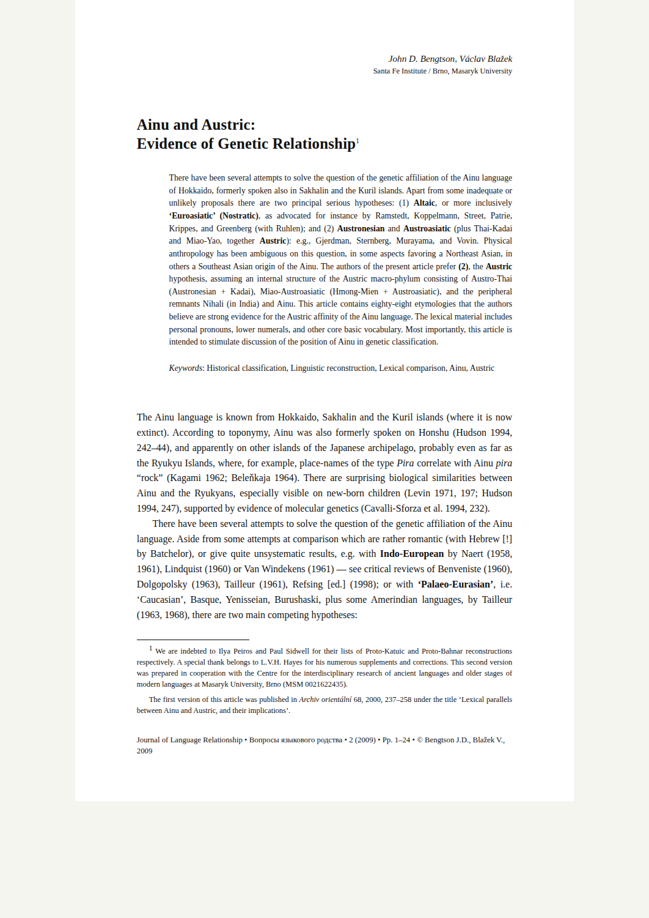John D. Bengtson, Václav Blažek
Santa Fe Institute / Brno, Masaryk University
Ainu and Austric:
Evidence of Genetic Relationship1
There have been several attempts to solve the question of the genetic affiliation of the Ainu language of Hokkaido, formerly spoken also in Sakhalin and the Kuril islands. Apart from some inadequate or unlikely proposals there are two principal serious hypotheses: (1) Altaic, or more inclusively ‘Euroasiatic’ (Nostratic), as advocated for instance by Ramstedt, Koppelmann, Street, Patrie, Krippes, and Greenberg (with Ruhlen); and (2) Austronesian and Austroasiatic (plus Thai-Kadai and Miao-Yao, together Austric): e.g., Gjerdman, Sternberg, Murayama, and Vovin. Physical anthropology has been ambiguous on this question, in some aspects favoring a Northeast Asian, in others a Southeast Asian origin of the Ainu. The authors of the present article prefer (2), the Austric hypothesis, assuming an internal structure of the Austric macro-phylum consisting of Austro-Thai (Austronesian + Kadai), Miao-Austroasiatic (Hmong-Mien + Austroasiatic), and the peripheral remnants Nihali (in India) and Ainu. This article contains eighty-eight etymologies that the authors believe are strong evidence for the Austric affinity of the Ainu language. The lexical material includes personal pronouns, lower numerals, and other core basic vocabulary. Most importantly, this article is intended to stimulate discussion of the position of Ainu in genetic classification.
Keywords: Historical classification, Linguistic reconstruction, Lexical comparison, Ainu, Austric
The Ainu language is known from Hokkaido, Sakhalin and the Kuril islands (where it is now extinct). According to toponymy, Ainu was also formerly spoken on Honshu (Hudson 1994, 242–44), and apparently on other islands of the Japanese archipelago, probably even as far as the Ryukyu Islands, where, for example, place-names of the type Pira correlate with Ainu pira “rock” (Kagami 1962; Beleňkaja 1964). There are surprising biological similarities between Ainu and the Ryukyans, especially visible on new-born children (Levin 1971, 197; Hudson 1994, 247), supported by evidence of molecular genetics (Cavalli-Sforza et al. 1994, 232).
There have been several attempts to solve the question of the genetic affiliation of the Ainu language. Aside from some attempts at comparison which are rather romantic (with Hebrew [!] by Batchelor), or give quite unsystematic results, e.g. with Indo-European by Naert (1958, 1961), Lindquist (1960) or Van Windekens (1961) — see critical reviews of Benveniste (1960), Dolgopolsky (1963), Tailleur (1961), Refsing [ed.] (1998); or with ‘Palaeo-Eurasian’, i.e. ‘Caucasian’, Basque, Yenisseian, Burushaski, plus some Amerindian languages, by Tailleur (1963, 1968), there are two main competing hypotheses:
1 We are indebted to Ilya Peiros and Paul Sidwell for their lists of Proto-Katuic and Proto-Bahnar reconstructions respectively. A special thank belongs to L.V.H. Hayes for his numerous supplements and corrections. This second version was prepared in cooperation with the Centre for the interdisciplinary research of ancient languages and older stages of modern languages at Masaryk University, Brno (MSM 0021622435).
The first version of this article was published in Archiv orientální 68, 2000, 237–258 under the title ‘Lexical parallels between Ainu and Austric, and their implications’.
Journal of Language Relationship • Вопросы языкового родства • 2 (2009) • Pp. 1–24 • © Bengtson J.D., Blažek V., 2009